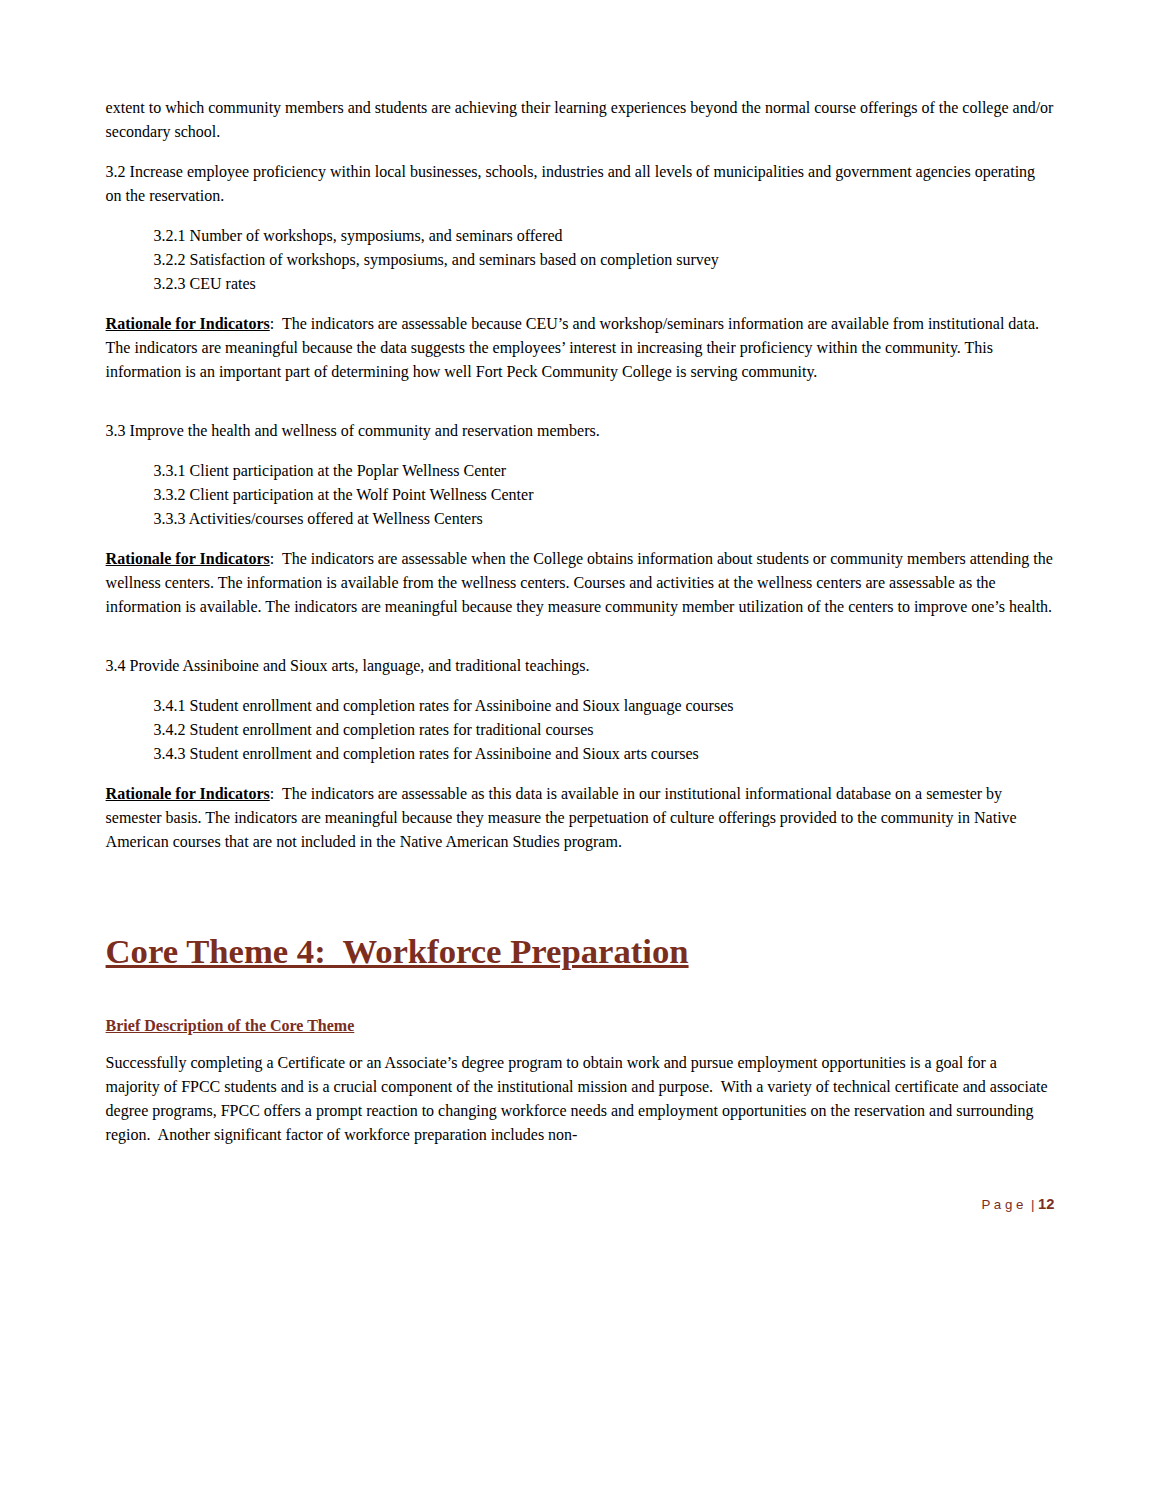extent to which community members and students are achieving their learning experiences beyond the normal course offerings of the college and/or secondary school.
3.2 Increase employee proficiency within local businesses, schools, industries and all levels of municipalities and government agencies operating on the reservation.
3.2.1 Number of workshops, symposiums, and seminars offered
3.2.2 Satisfaction of workshops, symposiums, and seminars based on completion survey
3.2.3 CEU rates
Rationale for Indicators: The indicators are assessable because CEU’s and workshop/seminars information are available from institutional data. The indicators are meaningful because the data suggests the employees’ interest in increasing their proficiency within the community. This information is an important part of determining how well Fort Peck Community College is serving community.
3.3 Improve the health and wellness of community and reservation members.
3.3.1 Client participation at the Poplar Wellness Center
3.3.2 Client participation at the Wolf Point Wellness Center
3.3.3 Activities/courses offered at Wellness Centers
Rationale for Indicators: The indicators are assessable when the College obtains information about students or community members attending the wellness centers. The information is available from the wellness centers. Courses and activities at the wellness centers are assessable as the information is available. The indicators are meaningful because they measure community member utilization of the centers to improve one’s health.
3.4 Provide Assiniboine and Sioux arts, language, and traditional teachings.
3.4.1 Student enrollment and completion rates for Assiniboine and Sioux language courses
3.4.2 Student enrollment and completion rates for traditional courses
3.4.3 Student enrollment and completion rates for Assiniboine and Sioux arts courses
Rationale for Indicators: The indicators are assessable as this data is available in our institutional informational database on a semester by semester basis. The indicators are meaningful because they measure the perpetuation of culture offerings provided to the community in Native American courses that are not included in the Native American Studies program.
Core Theme 4: Workforce Preparation
Brief Description of the Core Theme
Successfully completing a Certificate or an Associate’s degree program to obtain work and pursue employment opportunities is a goal for a majority of FPCC students and is a crucial component of the institutional mission and purpose. With a variety of technical certificate and associate degree programs, FPCC offers a prompt reaction to changing workforce needs and employment opportunities on the reservation and surrounding region. Another significant factor of workforce preparation includes non-
P a g e | 12